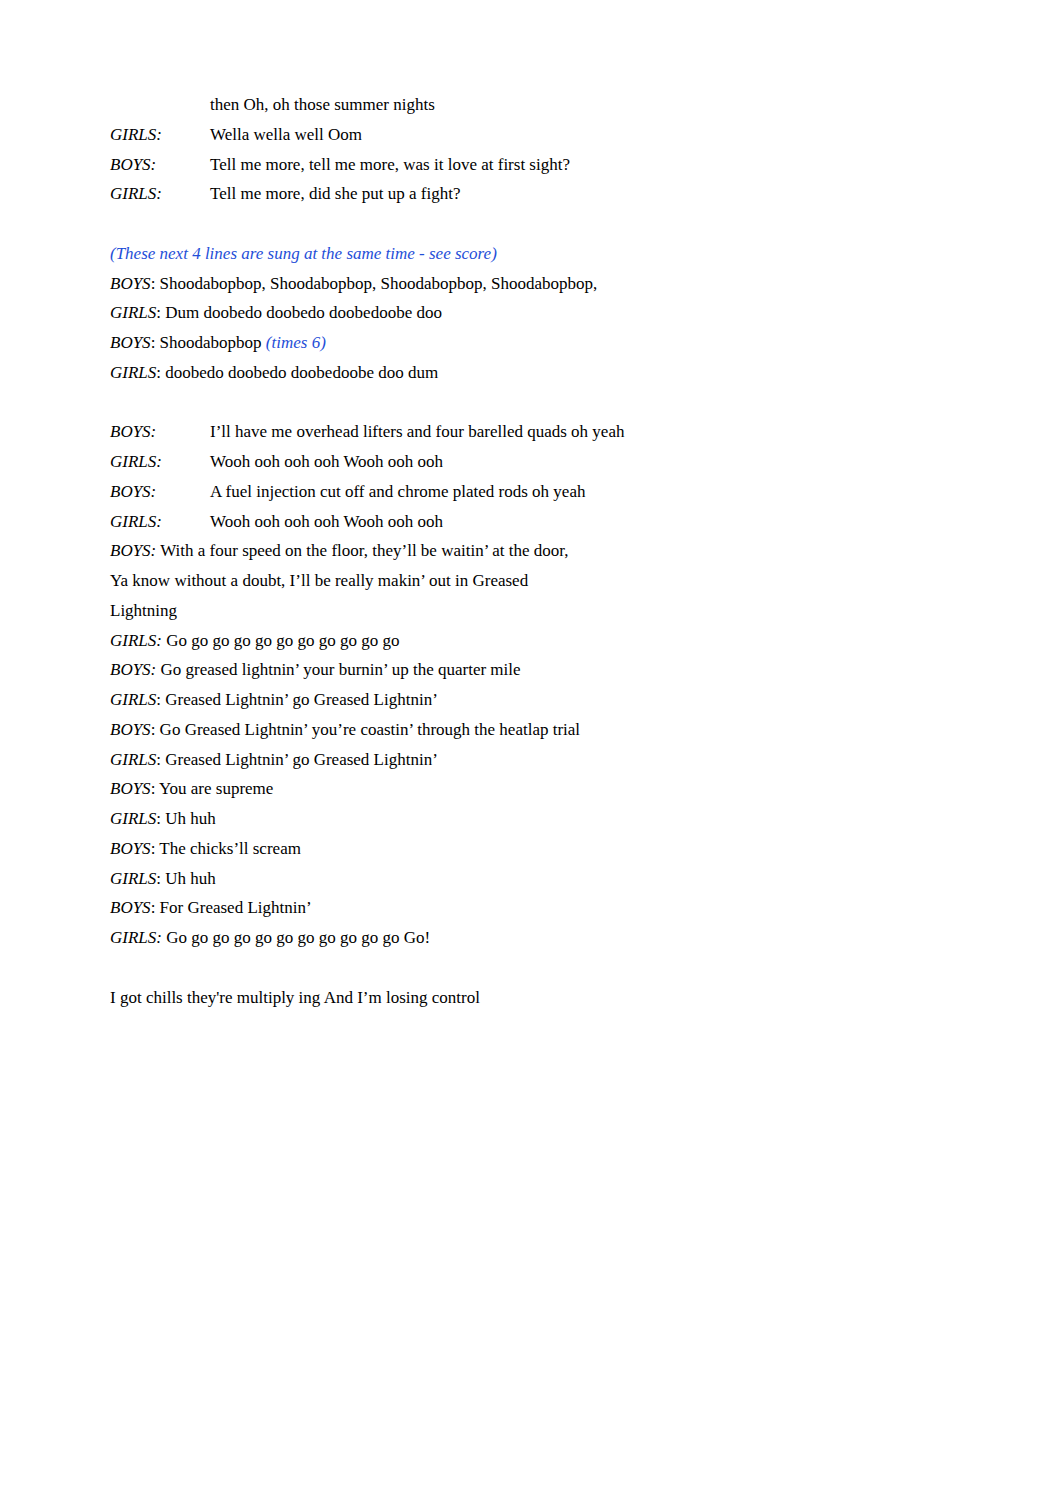then Oh, oh those summer nights
| GIRLS: | Wella wella well Oom |
| BOYS: | Tell me more, tell me more, was it love at first sight? |
| GIRLS: | Tell me more, did she put up a fight? |
(These next 4 lines are sung at the same time - see score)
BOYS: Shoodabopbop, Shoodabopbop, Shoodabopbop, Shoodabopbop,
GIRLS: Dum doobedo doobedo doobedoobe doo
BOYS: Shoodabopbop (times 6)
GIRLS: doobedo doobedo doobedoobe doo dum
| BOYS: | I’ll have me overhead lifters and four barelled quads oh yeah |
| GIRLS: | Wooh ooh ooh ooh Wooh ooh ooh |
| BOYS: | A fuel injection cut off and chrome plated rods oh yeah |
| GIRLS: | Wooh ooh ooh ooh Wooh ooh ooh |
BOYS: With a four speed on the floor, they’ll be waitin’ at the door,
Ya know without a doubt, I’ll be really makin’ out in Greased
Lightning
GIRLS: Go go go go go go go go go go go
BOYS: Go greased lightnin’ your burnin’ up the quarter mile
GIRLS: Greased Lightnin’ go Greased Lightnin’
BOYS: Go Greased Lightnin’ you’re coastin’ through the heatlap trial
GIRLS: Greased Lightnin’ go Greased Lightnin’
BOYS: You are supreme
GIRLS: Uh huh
BOYS: The chicks’ll scream
GIRLS: Uh huh
BOYS: For Greased Lightnin’
GIRLS: Go go go go go go go go go go go Go!
I got chills they're multiply ing And I’m losing control